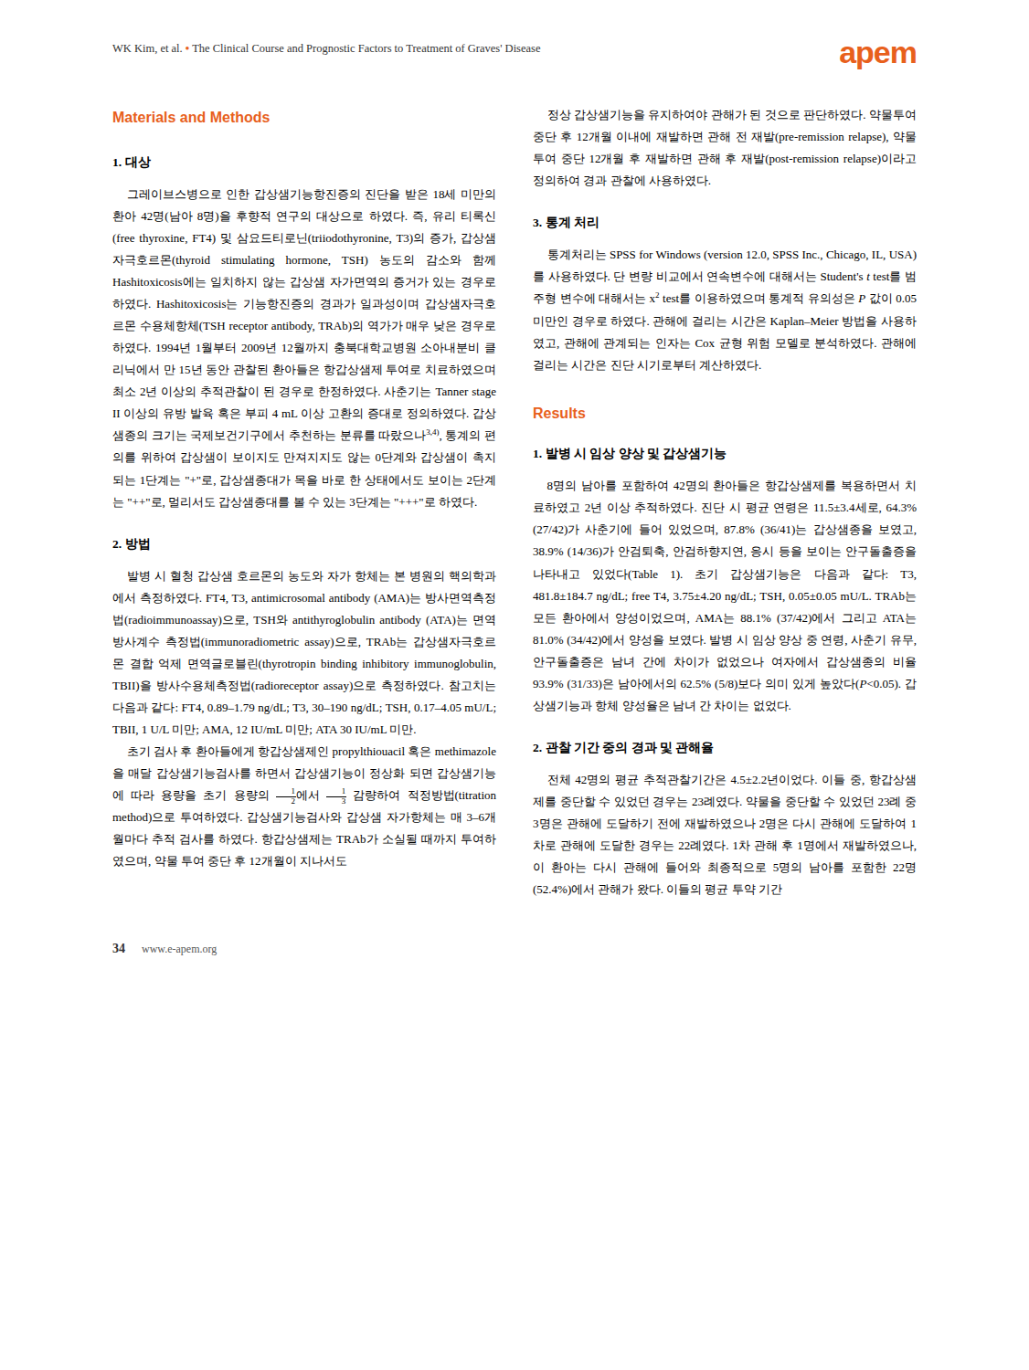WK Kim, et al. • The Clinical Course and Prognostic Factors to Treatment of Graves' Disease
apem
Materials and Methods
1. 대상
그레이브스병으로 인한 갑상샘기능항진증의 진단을 받은 18세 미만의 환아 42명(남아 8명)을 후향적 연구의 대상으로 하였다. 즉, 유리 티록신(free thyroxine, FT4) 및 삼요드티로닌(triiodothyronine, T3)의 증가, 갑상샘자극호르몬(thyroid stimulating hormone, TSH) 농도의 감소와 함께 Hashitoxicosis에는 일치하지 않는 갑상샘 자가면역의 증거가 있는 경우로 하였다. Hashitoxicosis는 기능항진증의 경과가 일과성이며 갑상샘자극호르몬 수용체항체(TSH receptor antibody, TRAb)의 역가가 매우 낮은 경우로 하였다. 1994년 1월부터 2009년 12월까지 충북대학교병원 소아내분비 클리닉에서 만 15년 동안 관찰된 환아들은 항갑상샘제 투여로 치료하였으며 최소 2년 이상의 추적관찰이 된 경우로 한정하였다. 사춘기는 Tanner stage II 이상의 유방 발육 혹은 부피 4 mL 이상 고환의 증대로 정의하였다. 갑상샘종의 크기는 국제보건기구에서 추천하는 분류를 따랐으나3,4), 통계의 편의를 위하여 갑상샘이 보이지도 만져지지도 않는 0단계와 갑상샘이 촉지되는 1단계는 "+"로, 갑상샘종대가 목을 바로 한 상태에서도 보이는 2단계는 "++"로, 멀리서도 갑상샘종대를 볼 수 있는 3단계는 "+++"로 하였다.
2. 방법
발병 시 혈청 갑상샘 호르몬의 농도와 자가 항체는 본 병원의 핵의학과에서 측정하였다. FT4, T3, antimicrosomal antibody (AMA)는 방사면역측정법(radioimmunoassay)으로, TSH와 antithyroglobulin antibody (ATA)는 면역방사계수 측정법(immunoradiometric assay)으로, TRAb는 갑상샘자극호르몬 결합 억제 면역글로블린(thyrotropin binding inhibitory immunoglobulin, TBII)을 방사수용체측정법(radioreceptor assay)으로 측정하였다. 참고치는 다음과 같다: FT4, 0.89–1.79 ng/dL; T3, 30–190 ng/dL; TSH, 0.17–4.05 mU/L; TBII, 1 U/L 미만; AMA, 12 IU/mL 미만; ATA 30 IU/mL 미만.
초기 검사 후 환아들에게 항갑상샘제인 propylthiouacil 혹은 methimazole을 매달 갑상샘기능검사를 하면서 갑상샘기능이 정상화 되면 갑상샘기능에 따라 용량을 초기 용량의 12에서 13 감량하여 적정방법(titration method)으로 투여하였다. 갑상샘기능검사와 갑상샘 자가항체는 매 3–6개월마다 추적 검사를 하였다. 항갑상샘제는 TRAb가 소실될 때까지 투여하였으며, 약물 투여 중단 후 12개월이 지나서도
정상 갑상샘기능을 유지하여야 관해가 된 것으로 판단하였다. 약물투여 중단 후 12개월 이내에 재발하면 관해 전 재발(pre-remission relapse), 약물투여 중단 12개월 후 재발하면 관해 후 재발(post-remission relapse)이라고 정의하여 경과 관찰에 사용하였다.
3. 통계 처리
통계처리는 SPSS for Windows (version 12.0, SPSS Inc., Chicago, IL, USA)를 사용하였다. 단 변량 비교에서 연속변수에 대해서는 Student's t test를 범주형 변수에 대해서는 x2 test를 이용하였으며 통계적 유의성은 P 값이 0.05 미만인 경우로 하였다. 관해에 걸리는 시간은 Kaplan–Meier 방법을 사용하였고, 관해에 관계되는 인자는 Cox 균형 위험 모델로 분석하였다. 관해에 걸리는 시간은 진단 시기로부터 계산하였다.
Results
1. 발병 시 임상 양상 및 갑상샘기능
8명의 남아를 포함하여 42명의 환아들은 항갑상샘제를 복용하면서 치료하였고 2년 이상 추적하였다. 진단 시 평균 연령은 11.5±3.4세로, 64.3% (27/42)가 사춘기에 들어 있었으며, 87.8% (36/41)는 갑상샘종을 보였고, 38.9% (14/36)가 안검퇴축, 안검하향지연, 응시 등을 보이는 안구돌출증을 나타내고 있었다(Table 1). 초기 갑상샘기능은 다음과 같다: T3, 481.8±184.7 ng/dL; free T4, 3.75±4.20 ng/dL; TSH, 0.05±0.05 mU/L. TRAb는 모든 환아에서 양성이었으며, AMA는 88.1% (37/42)에서 그리고 ATA는 81.0% (34/42)에서 양성을 보였다. 발병 시 임상 양상 중 연령, 사춘기 유무, 안구돌출증은 남녀 간에 차이가 없었으나 여자에서 갑상샘종의 비율 93.9% (31/33)은 남아에서의 62.5% (5/8)보다 의미 있게 높았다(P<0.05). 갑상샘기능과 항체 양성율은 남녀 간 차이는 없었다.
2. 관찰 기간 중의 경과 및 관해율
전체 42명의 평균 추적관찰기간은 4.5±2.2년이었다. 이들 중, 항갑상샘제를 중단할 수 있었던 경우는 23례였다. 약물을 중단할 수 있었던 23례 중 3명은 관해에 도달하기 전에 재발하였으나 2명은 다시 관해에 도달하여 1차로 관해에 도달한 경우는 22례였다. 1차 관해 후 1명에서 재발하였으나, 이 환아는 다시 관해에 들어와 최종적으로 5명의 남아를 포함한 22명(52.4%)에서 관해가 왔다. 이들의 평균 투약 기간
34 www.e-apem.org